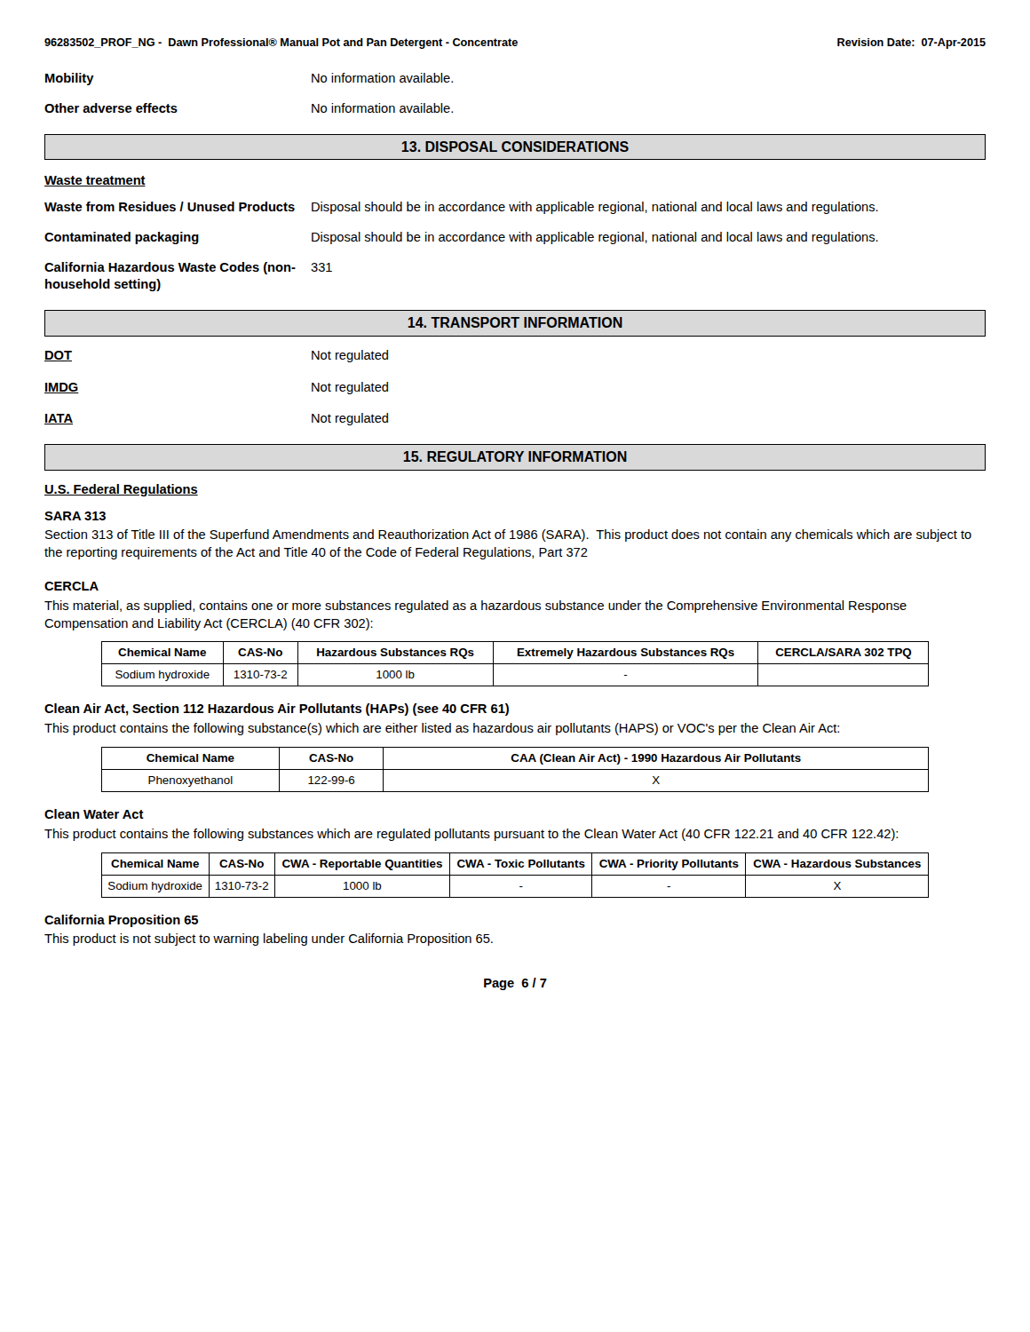96283502_PROF_NG - Dawn Professional® Manual Pot and Pan Detergent - Concentrate
Revision Date: 07-Apr-2015
Mobility
No information available.
Other adverse effects
No information available.
13. DISPOSAL CONSIDERATIONS
Waste treatment
Waste from Residues / Unused Products
Disposal should be in accordance with applicable regional, national and local laws and regulations.
Contaminated packaging
Disposal should be in accordance with applicable regional, national and local laws and regulations.
California Hazardous Waste Codes (non-household setting)
331
14. TRANSPORT INFORMATION
DOT
Not regulated
IMDG
Not regulated
IATA
Not regulated
15. REGULATORY INFORMATION
U.S. Federal Regulations
SARA 313
Section 313 of Title III of the Superfund Amendments and Reauthorization Act of 1986 (SARA). This product does not contain any chemicals which are subject to the reporting requirements of the Act and Title 40 of the Code of Federal Regulations, Part 372
CERCLA
This material, as supplied, contains one or more substances regulated as a hazardous substance under the Comprehensive Environmental Response Compensation and Liability Act (CERCLA) (40 CFR 302):
| Chemical Name | CAS-No | Hazardous Substances RQs | Extremely Hazardous Substances RQs | CERCLA/SARA 302 TPQ |
| --- | --- | --- | --- | --- |
| Sodium hydroxide | 1310-73-2 | 1000 lb | - | |
Clean Air Act, Section 112 Hazardous Air Pollutants (HAPs) (see 40 CFR 61)
This product contains the following substance(s) which are either listed as hazardous air pollutants (HAPS) or VOC's per the Clean Air Act:
| Chemical Name | CAS-No | CAA (Clean Air Act) - 1990 Hazardous Air Pollutants |
| --- | --- | --- |
| Phenoxyethanol | 122-99-6 | X |
Clean Water Act
This product contains the following substances which are regulated pollutants pursuant to the Clean Water Act (40 CFR 122.21 and 40 CFR 122.42):
| Chemical Name | CAS-No | CWA - Reportable Quantities | CWA - Toxic Pollutants | CWA - Priority Pollutants | CWA - Hazardous Substances |
| --- | --- | --- | --- | --- | --- |
| Sodium hydroxide | 1310-73-2 | 1000 lb | - | - | X |
California Proposition 65
This product is not subject to warning labeling under California Proposition 65.
Page 6 / 7